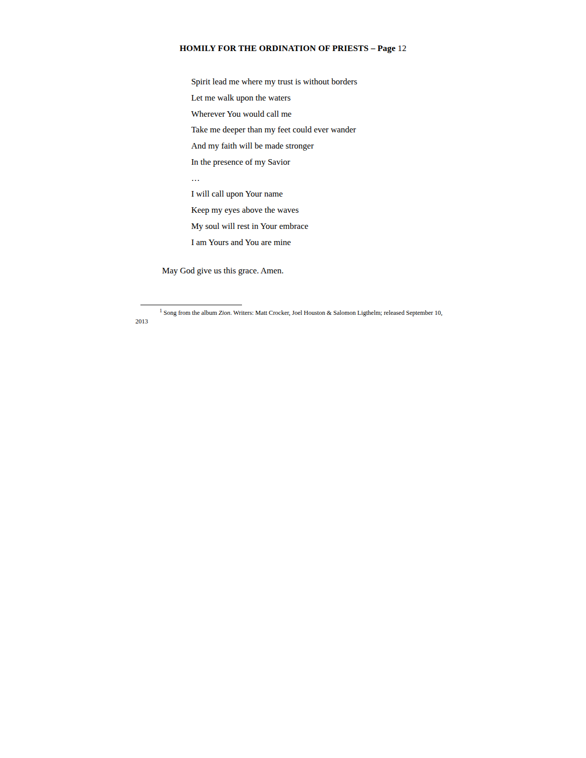HOMILY FOR THE ORDINATION OF PRIESTS – Page 12
Spirit lead me where my trust is without borders
Let me walk upon the waters
Wherever You would call me
Take me deeper than my feet could ever wander
And my faith will be made stronger
In the presence of my Savior
…
I will call upon Your name
Keep my eyes above the waves
My soul will rest in Your embrace
I am Yours and You are mine
May God give us this grace. Amen.
1 Song from the album Zion. Writers: Matt Crocker, Joel Houston & Salomon Ligthelm; released September 10, 2013